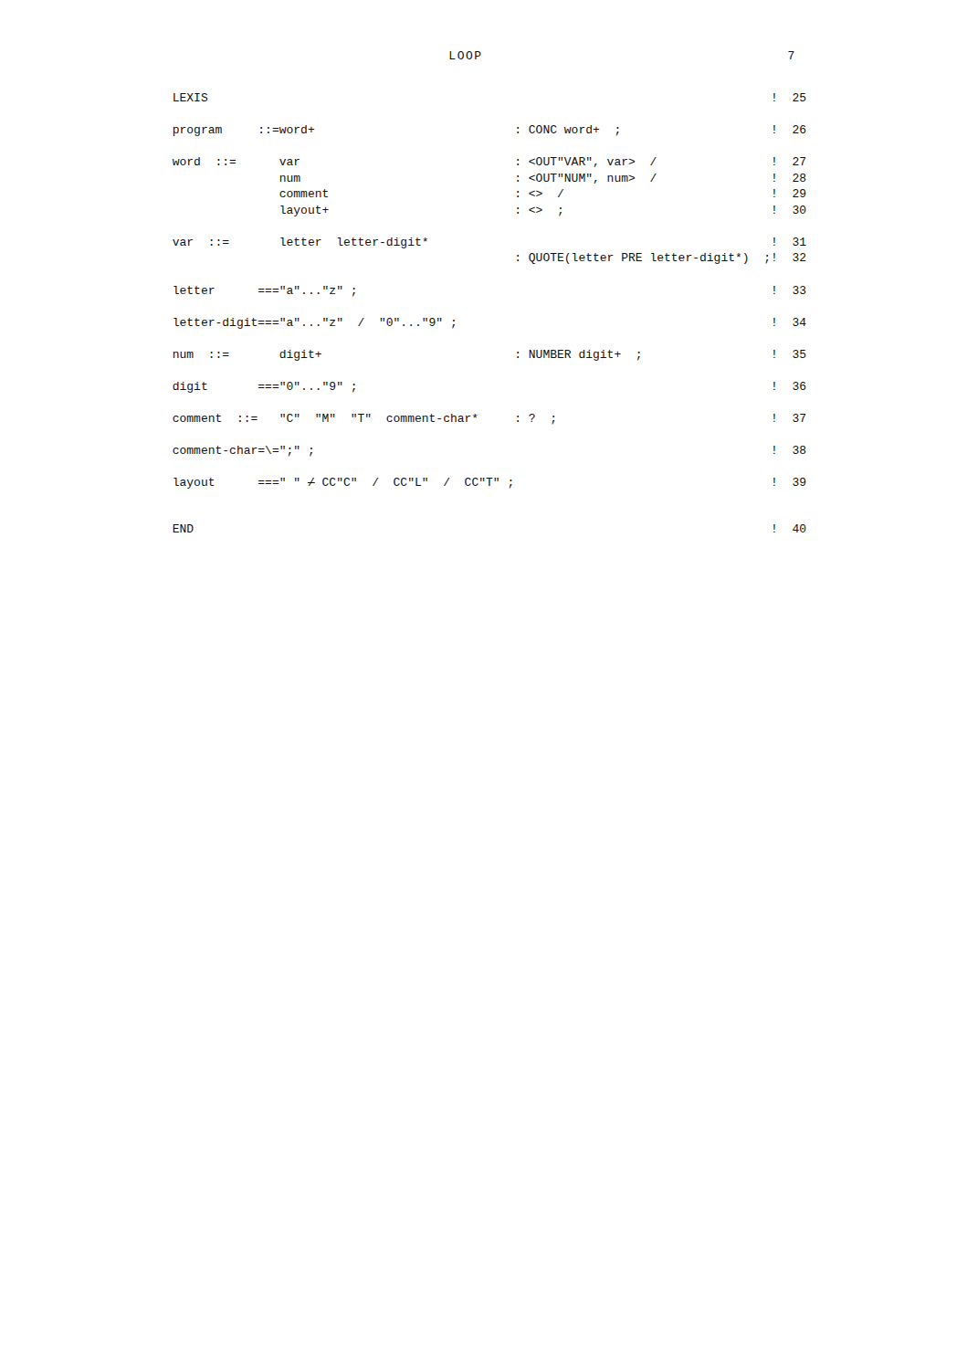LOOP
7
| LEXIS | | | | ! 25 |
| program | ::= | word+ | : CONC word+ ; | ! 26 |
| word ::= | | var | : <OUT"VAR", var> / | ! 27 |
| | | num | : <OUT"NUM", num> / | ! 28 |
| | | comment | : <> / | ! 29 |
| | | layout+ | : <> ; | ! 30 |
| var ::= | | letter letter-digit* | | ! 31 |
| | | | : QUOTE(letter PRE letter-digit*) ; | ! 32 |
| letter | === | "a"..."z" ; | | ! 33 |
| letter-digit | === | "a"..."z" / "0"..."9" ; | | ! 34 |
| num ::= | | digit+ | : NUMBER digit+ ; | ! 35 |
| digit | === | "0"..."9" ; | | ! 36 |
| comment ::= | | "C" "M" "T" comment-char* | : ? ; | ! 37 |
| comment-char | =\= | ";" ; | | ! 38 |
| layout | === | " " / CC"C" / CC"L" / CC"T" ; | | ! 39 |
| END | | | | ! 40 |